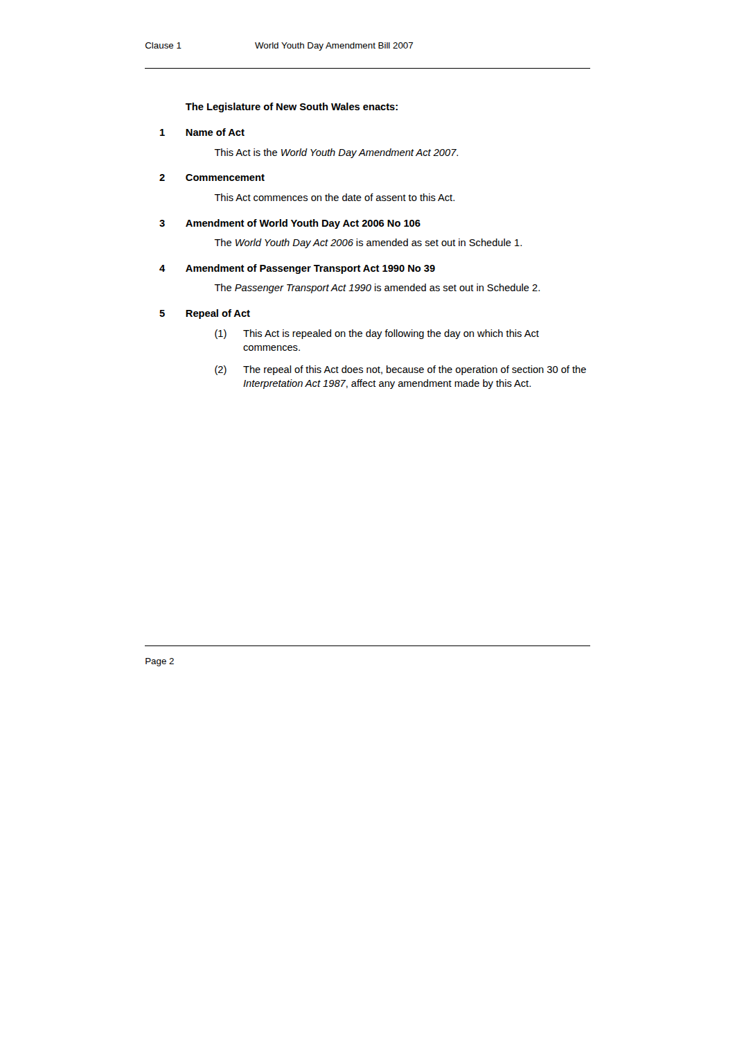Clause 1
World Youth Day Amendment Bill 2007
The Legislature of New South Wales enacts:
1
Name of Act
This Act is the World Youth Day Amendment Act 2007.
2
Commencement
This Act commences on the date of assent to this Act.
3
Amendment of World Youth Day Act 2006 No 106
The World Youth Day Act 2006 is amended as set out in Schedule 1.
4
Amendment of Passenger Transport Act 1990 No 39
The Passenger Transport Act 1990 is amended as set out in Schedule 2.
5
Repeal of Act
(1) This Act is repealed on the day following the day on which this Act commences.
(2) The repeal of this Act does not, because of the operation of section 30 of the Interpretation Act 1987, affect any amendment made by this Act.
Page 2